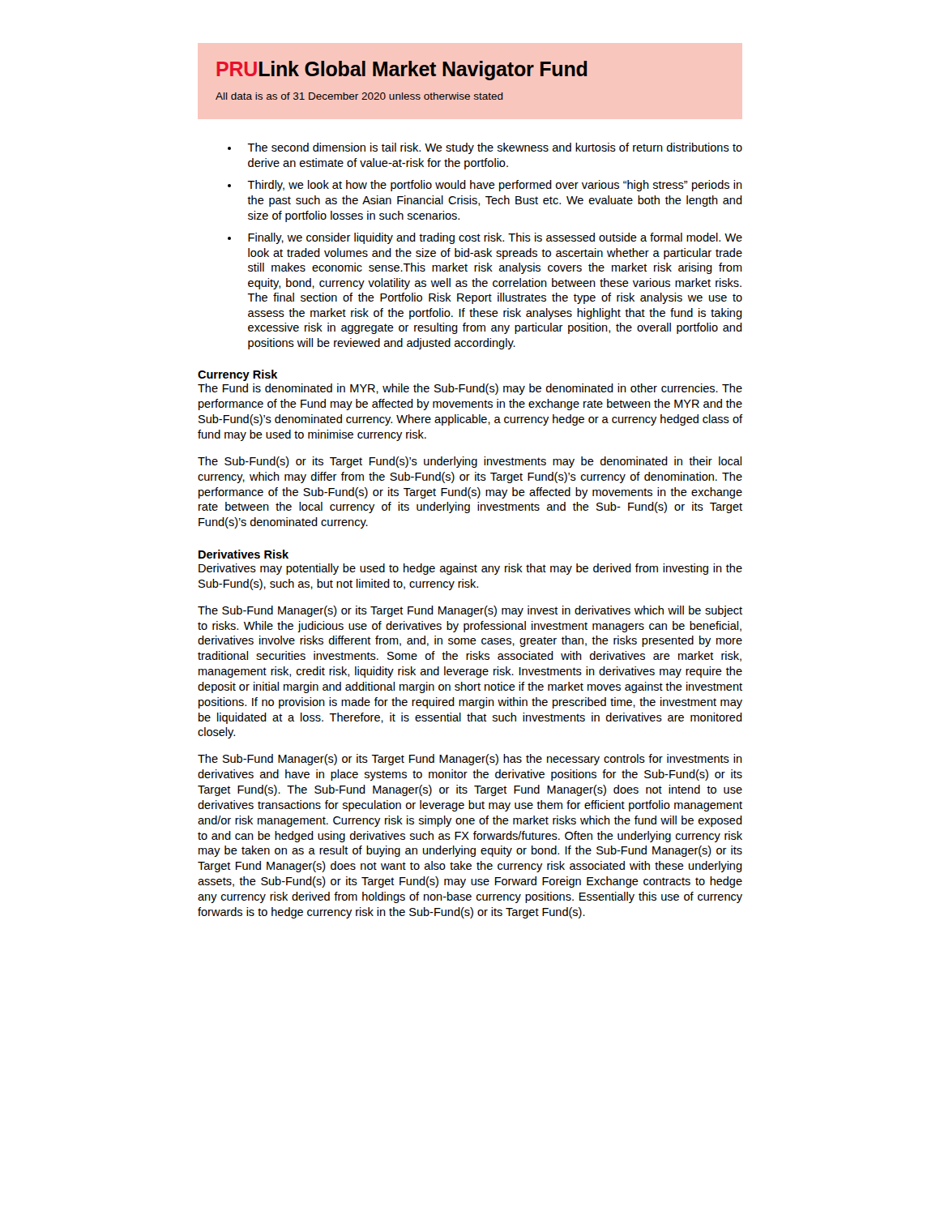PRULink Global Market Navigator Fund
All data is as of 31 December 2020 unless otherwise stated
The second dimension is tail risk. We study the skewness and kurtosis of return distributions to derive an estimate of value-at-risk for the portfolio.
Thirdly, we look at how the portfolio would have performed over various “high stress” periods in the past such as the Asian Financial Crisis, Tech Bust etc. We evaluate both the length and size of portfolio losses in such scenarios.
Finally, we consider liquidity and trading cost risk. This is assessed outside a formal model. We look at traded volumes and the size of bid-ask spreads to ascertain whether a particular trade still makes economic sense.This market risk analysis covers the market risk arising from equity, bond, currency volatility as well as the correlation between these various market risks. The final section of the Portfolio Risk Report illustrates the type of risk analysis we use to assess the market risk of the portfolio. If these risk analyses highlight that the fund is taking excessive risk in aggregate or resulting from any particular position, the overall portfolio and positions will be reviewed and adjusted accordingly.
Currency Risk
The Fund is denominated in MYR, while the Sub-Fund(s) may be denominated in other currencies. The performance of the Fund may be affected by movements in the exchange rate between the MYR and the Sub-Fund(s)’s denominated currency. Where applicable, a currency hedge or a currency hedged class of fund may be used to minimise currency risk.
The Sub-Fund(s) or its Target Fund(s)’s underlying investments may be denominated in their local currency, which may differ from the Sub-Fund(s) or its Target Fund(s)’s currency of denomination. The performance of the Sub-Fund(s) or its Target Fund(s) may be affected by movements in the exchange rate between the local currency of its underlying investments and the Sub- Fund(s) or its Target Fund(s)’s denominated currency.
Derivatives Risk
Derivatives may potentially be used to hedge against any risk that may be derived from investing in the Sub-Fund(s), such as, but not limited to, currency risk.
The Sub-Fund Manager(s) or its Target Fund Manager(s) may invest in derivatives which will be subject to risks. While the judicious use of derivatives by professional investment managers can be beneficial, derivatives involve risks different from, and, in some cases, greater than, the risks presented by more traditional securities investments. Some of the risks associated with derivatives are market risk, management risk, credit risk, liquidity risk and leverage risk. Investments in derivatives may require the deposit or initial margin and additional margin on short notice if the market moves against the investment positions. If no provision is made for the required margin within the prescribed time, the investment may be liquidated at a loss. Therefore, it is essential that such investments in derivatives are monitored closely.
The Sub-Fund Manager(s) or its Target Fund Manager(s) has the necessary controls for investments in derivatives and have in place systems to monitor the derivative positions for the Sub-Fund(s) or its Target Fund(s). The Sub-Fund Manager(s) or its Target Fund Manager(s) does not intend to use derivatives transactions for speculation or leverage but may use them for efficient portfolio management and/or risk management. Currency risk is simply one of the market risks which the fund will be exposed to and can be hedged using derivatives such as FX forwards/futures. Often the underlying currency risk may be taken on as a result of buying an underlying equity or bond. If the Sub-Fund Manager(s) or its Target Fund Manager(s) does not want to also take the currency risk associated with these underlying assets, the Sub-Fund(s) or its Target Fund(s) may use Forward Foreign Exchange contracts to hedge any currency risk derived from holdings of non-base currency positions. Essentially this use of currency forwards is to hedge currency risk in the Sub-Fund(s) or its Target Fund(s).